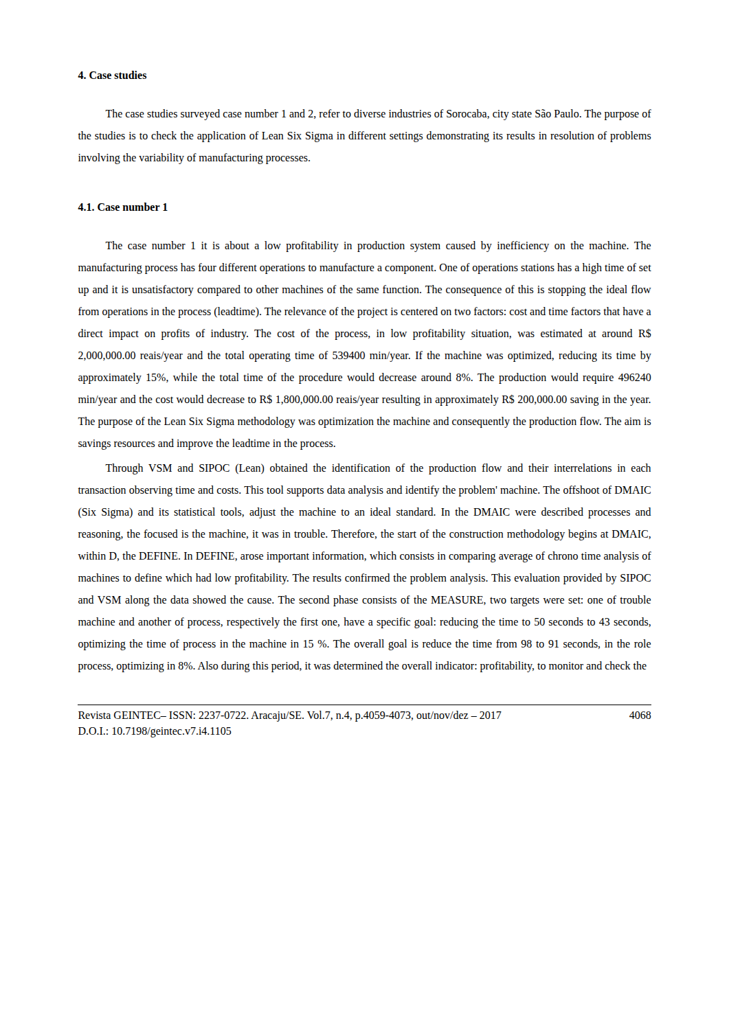4. Case studies
The case studies surveyed case number 1 and 2, refer to diverse industries of Sorocaba, city state São Paulo. The purpose of the studies is to check the application of Lean Six Sigma in different settings demonstrating its results in resolution of problems involving the variability of manufacturing processes.
4.1. Case number 1
The case number 1 it is about a low profitability in production system caused by inefficiency on the machine. The manufacturing process has four different operations to manufacture a component. One of operations stations has a high time of set up and it is unsatisfactory compared to other machines of the same function. The consequence of this is stopping the ideal flow from operations in the process (leadtime). The relevance of the project is centered on two factors: cost and time factors that have a direct impact on profits of industry. The cost of the process, in low profitability situation, was estimated at around R$ 2,000,000.00 reais/year and the total operating time of 539400 min/year. If the machine was optimized, reducing its time by approximately 15%, while the total time of the procedure would decrease around 8%. The production would require 496240 min/year and the cost would decrease to R$ 1,800,000.00 reais/year resulting in approximately R$ 200,000.00 saving in the year. The purpose of the Lean Six Sigma methodology was optimization the machine and consequently the production flow. The aim is savings resources and improve the leadtime in the process.
Through VSM and SIPOC (Lean) obtained the identification of the production flow and their interrelations in each transaction observing time and costs. This tool supports data analysis and identify the problem' machine. The offshoot of DMAIC (Six Sigma) and its statistical tools, adjust the machine to an ideal standard. In the DMAIC were described processes and reasoning, the focused is the machine, it was in trouble. Therefore, the start of the construction methodology begins at DMAIC, within D, the DEFINE. In DEFINE, arose important information, which consists in comparing average of chrono time analysis of machines to define which had low profitability. The results confirmed the problem analysis. This evaluation provided by SIPOC and VSM along the data showed the cause. The second phase consists of the MEASURE, two targets were set: one of trouble machine and another of process, respectively the first one, have a specific goal: reducing the time to 50 seconds to 43 seconds, optimizing the time of process in the machine in 15 %. The overall goal is reduce the time from 98 to 91 seconds, in the role process, optimizing in 8%. Also during this period, it was determined the overall indicator: profitability, to monitor and check the
Revista GEINTEC– ISSN: 2237-0722. Aracaju/SE. Vol.7, n.4, p.4059-4073, out/nov/dez – 2017 4068
D.O.I.: 10.7198/geintec.v7.i4.1105